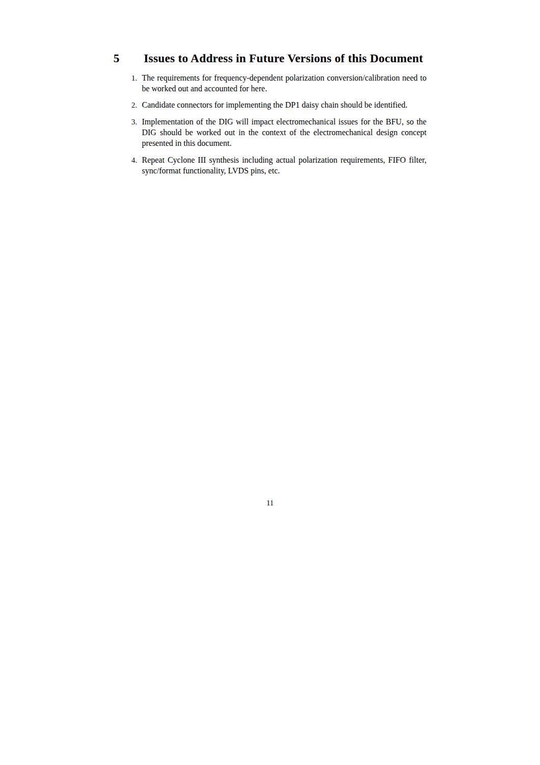5 Issues to Address in Future Versions of this Document
The requirements for frequency-dependent polarization conversion/calibration need to be worked out and accounted for here.
Candidate connectors for implementing the DP1 daisy chain should be identified.
Implementation of the DIG will impact electromechanical issues for the BFU, so the DIG should be worked out in the context of the electromechanical design concept presented in this document.
Repeat Cyclone III synthesis including actual polarization requirements, FIFO filter, sync/format functionality, LVDS pins, etc.
11